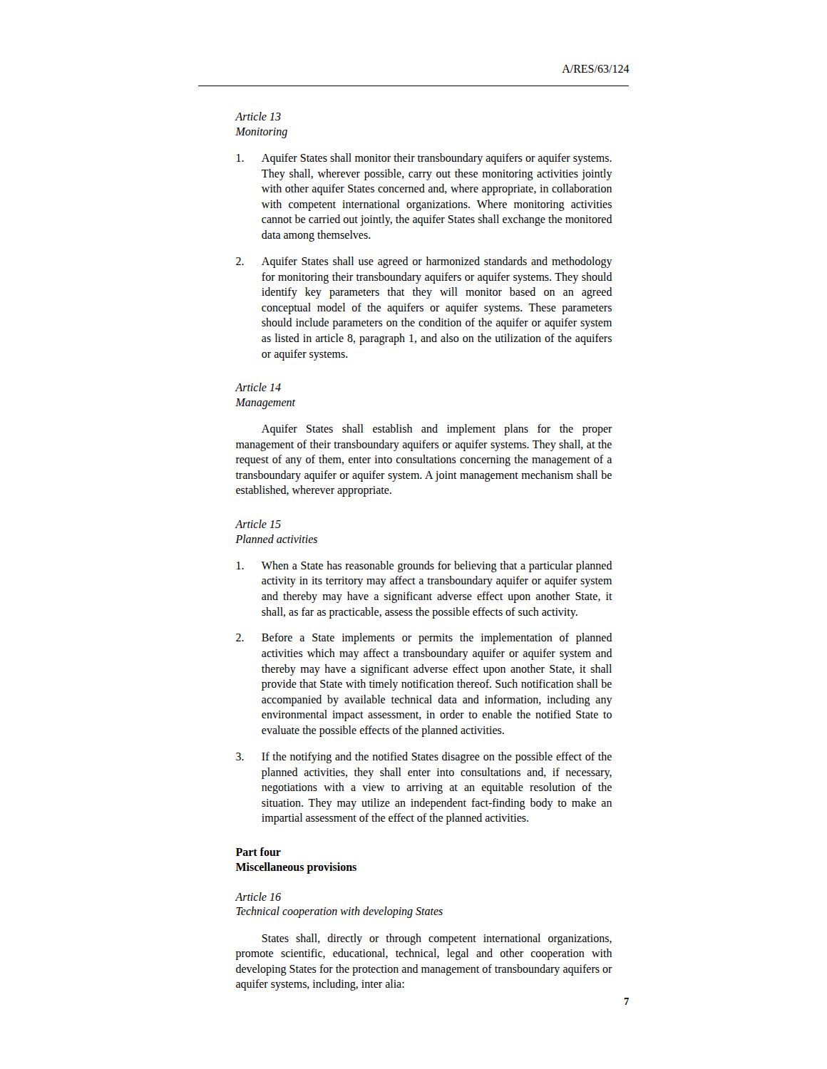A/RES/63/124
Article 13Monitoring
1. Aquifer States shall monitor their transboundary aquifers or aquifer systems. They shall, wherever possible, carry out these monitoring activities jointly with other aquifer States concerned and, where appropriate, in collaboration with competent international organizations. Where monitoring activities cannot be carried out jointly, the aquifer States shall exchange the monitored data among themselves.
2. Aquifer States shall use agreed or harmonized standards and methodology for monitoring their transboundary aquifers or aquifer systems. They should identify key parameters that they will monitor based on an agreed conceptual model of the aquifers or aquifer systems. These parameters should include parameters on the condition of the aquifer or aquifer system as listed in article 8, paragraph 1, and also on the utilization of the aquifers or aquifer systems.
Article 14Management
Aquifer States shall establish and implement plans for the proper management of their transboundary aquifers or aquifer systems. They shall, at the request of any of them, enter into consultations concerning the management of a transboundary aquifer or aquifer system. A joint management mechanism shall be established, wherever appropriate.
Article 15Planned activities
1. When a State has reasonable grounds for believing that a particular planned activity in its territory may affect a transboundary aquifer or aquifer system and thereby may have a significant adverse effect upon another State, it shall, as far as practicable, assess the possible effects of such activity.
2. Before a State implements or permits the implementation of planned activities which may affect a transboundary aquifer or aquifer system and thereby may have a significant adverse effect upon another State, it shall provide that State with timely notification thereof. Such notification shall be accompanied by available technical data and information, including any environmental impact assessment, in order to enable the notified State to evaluate the possible effects of the planned activities.
3. If the notifying and the notified States disagree on the possible effect of the planned activities, they shall enter into consultations and, if necessary, negotiations with a view to arriving at an equitable resolution of the situation. They may utilize an independent fact-finding body to make an impartial assessment of the effect of the planned activities.
Part fourMiscellaneous provisions
Article 16Technical cooperation with developing States
States shall, directly or through competent international organizations, promote scientific, educational, technical, legal and other cooperation with developing States for the protection and management of transboundary aquifers or aquifer systems, including, inter alia:
7